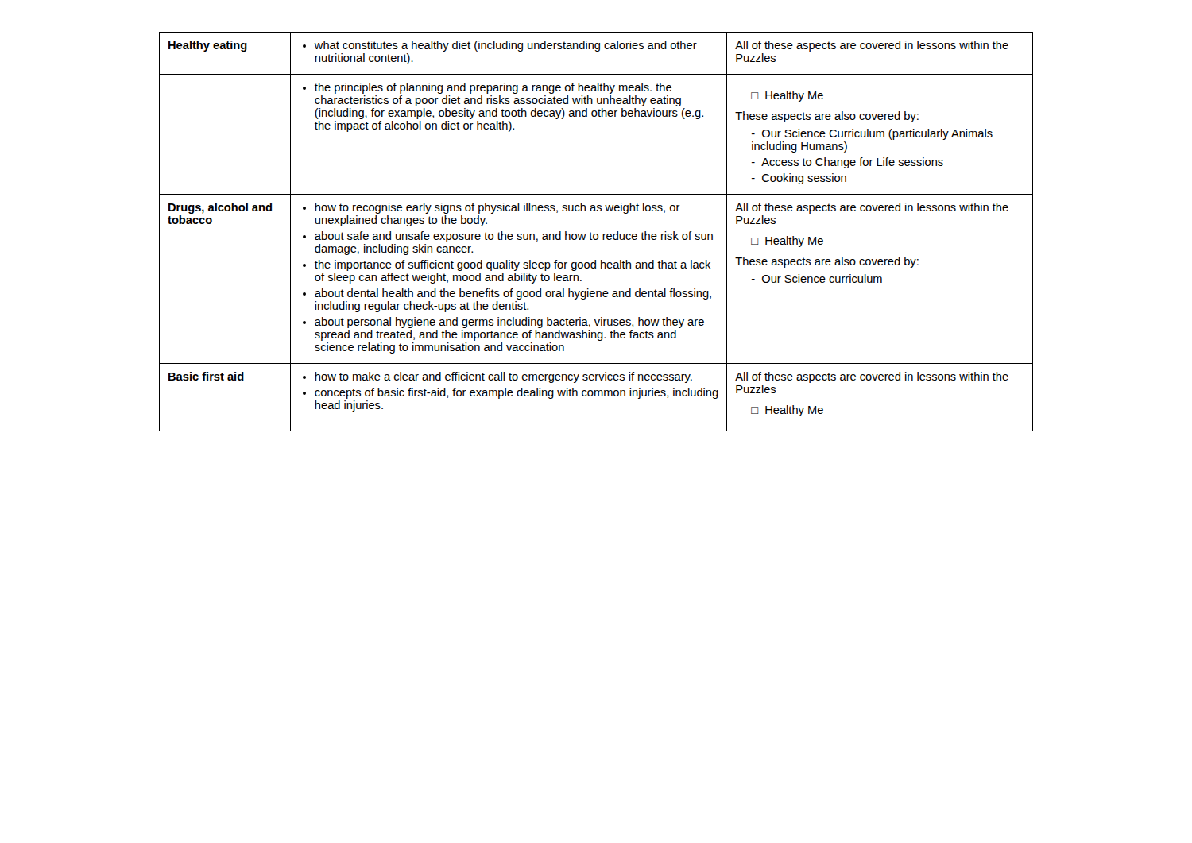| Healthy eating | what constitutes a healthy diet (including understanding calories and other nutritional content). | All of these aspects are covered in lessons within the Puzzles |
| | the principles of planning and preparing a range of healthy meals. the characteristics of a poor diet and risks associated with unhealthy eating (including, for example, obesity and tooth decay) and other behaviours (e.g. the impact of alcohol on diet or health). | Healthy Me These aspects are also covered by: Our Science Curriculum (particularly Animals including Humans) Access to Change for Life sessions Cooking session |
| Drugs, alcohol and tobacco | how to recognise early signs of physical illness, such as weight loss, or unexplained changes to the body. about safe and unsafe exposure to the sun, and how to reduce the risk of sun damage, including skin cancer. the importance of sufficient good quality sleep for good health and that a lack of sleep can affect weight, mood and ability to learn. about dental health and the benefits of good oral hygiene and dental flossing, including regular check-ups at the dentist. about personal hygiene and germs including bacteria, viruses, how they are spread and treated, and the importance of handwashing. the facts and science relating to immunisation and vaccination | All of these aspects are covered in lessons within the Puzzles Healthy Me These aspects are also covered by: Our Science curriculum |
| Basic first aid | how to make a clear and efficient call to emergency services if necessary. concepts of basic first-aid, for example dealing with common injuries, including head injuries. | All of these aspects are covered in lessons within the Puzzles Healthy Me |